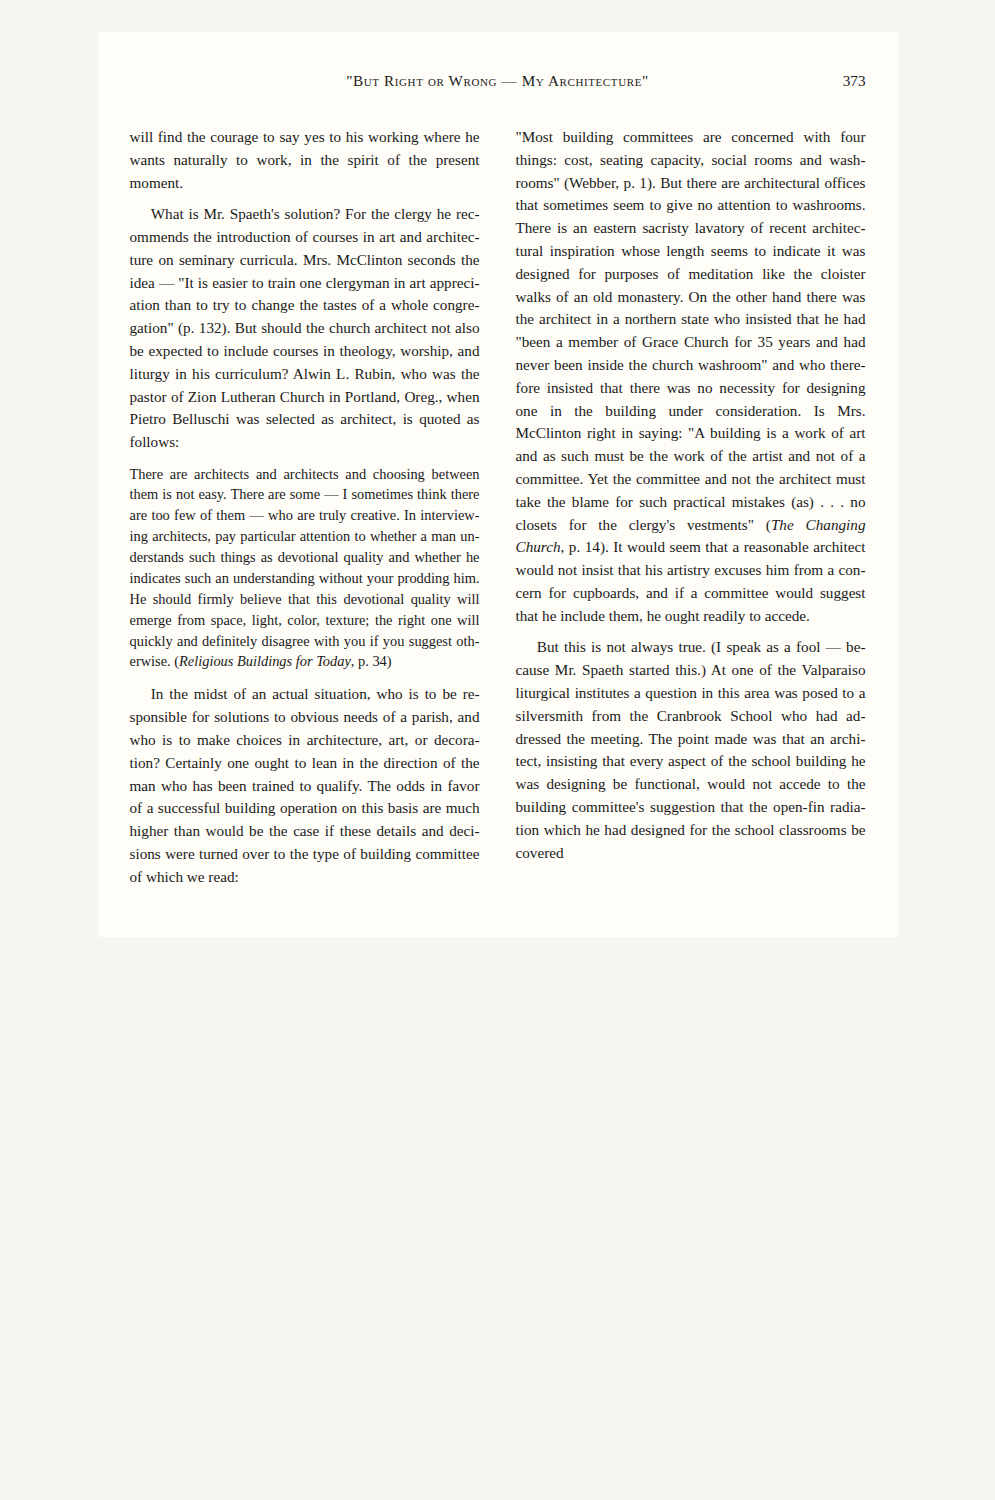"But Right or Wrong — My Architecture" 373
will find the courage to say yes to his working where he wants naturally to work, in the spirit of the present moment.
What is Mr. Spaeth's solution? For the clergy he recommends the introduction of courses in art and architecture on seminary curricula. Mrs. McClinton seconds the idea — "It is easier to train one clergyman in art appreciation than to try to change the tastes of a whole congregation" (p. 132). But should the church architect not also be expected to include courses in theology, worship, and liturgy in his curriculum? Alwin L. Rubin, who was the pastor of Zion Lutheran Church in Portland, Oreg., when Pietro Belluschi was selected as architect, is quoted as follows:
There are architects and architects and choosing between them is not easy. There are some — I sometimes think there are too few of them — who are truly creative. In interviewing architects, pay particular attention to whether a man understands such things as devotional quality and whether he indicates such an understanding without your prodding him. He should firmly believe that this devotional quality will emerge from space, light, color, texture; the right one will quickly and definitely disagree with you if you suggest otherwise. (Religious Buildings for Today, p. 34)
In the midst of an actual situation, who is to be responsible for solutions to obvious needs of a parish, and who is to make choices in architecture, art, or decoration? Certainly one ought to lean in the direction of the man who has been trained to qualify. The odds in favor of a successful building operation on this basis are much higher than would be the case if these details and decisions were turned over to the type of building committee of which we read:
"Most building committees are concerned with four things: cost, seating capacity, social rooms and washrooms" (Webber, p. 1). But there are architectural offices that sometimes seem to give no attention to washrooms. There is an eastern sacristy lavatory of recent architectural inspiration whose length seems to indicate it was designed for purposes of meditation like the cloister walks of an old monastery. On the other hand there was the architect in a northern state who insisted that he had "been a member of Grace Church for 35 years and had never been inside the church washroom" and who therefore insisted that there was no necessity for designing one in the building under consideration. Is Mrs. McClinton right in saying: "A building is a work of art and as such must be the work of the artist and not of a committee. Yet the committee and not the architect must take the blame for such practical mistakes (as) . . . no closets for the clergy's vestments" (The Changing Church, p. 14). It would seem that a reasonable architect would not insist that his artistry excuses him from a concern for cupboards, and if a committee would suggest that he include them, he ought readily to accede.
But this is not always true. (I speak as a fool — because Mr. Spaeth started this.) At one of the Valparaiso liturgical institutes a question in this area was posed to a silversmith from the Cranbrook School who had addressed the meeting. The point made was that an architect, insisting that every aspect of the school building he was designing be functional, would not accede to the building committee's suggestion that the open-fin radiation which he had designed for the school classrooms be covered